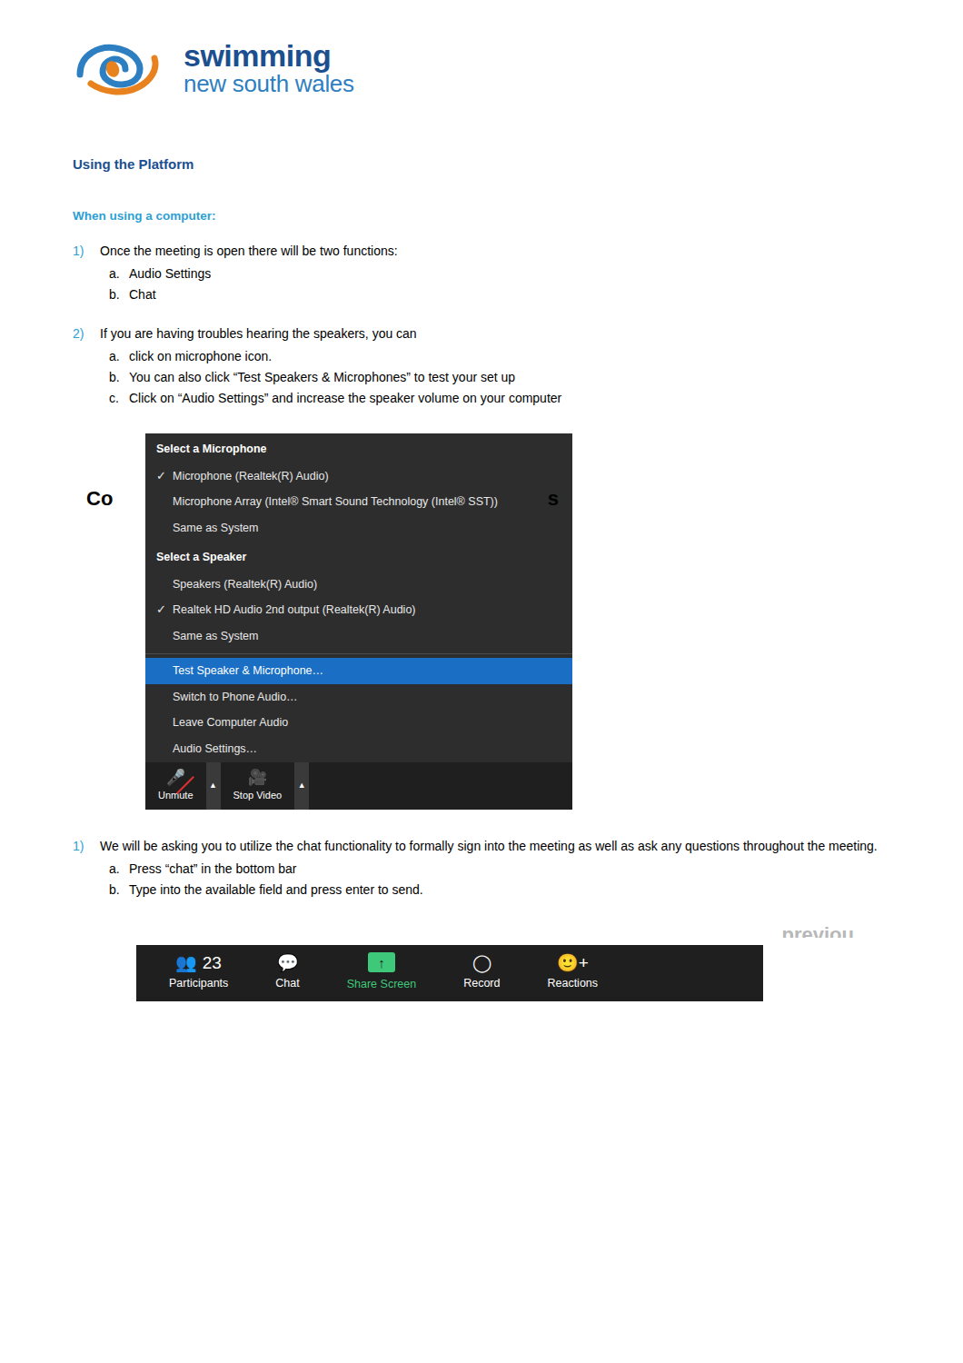swimming
new south wales
Using the Platform
When using a computer:
Once the meeting is open there will be two functions:
Audio Settings
Chat
If you are having troubles hearing the speakers, you can
click on microphone icon.
You can also click “Test Speakers & Microphones” to test your set up
Click on “Audio Settings” and increase the speaker volume on your computer
Co
s
Select a Microphone
Microphone (Realtek(R) Audio)
Microphone Array (Intel® Smart Sound Technology (Intel® SST))
Same as System
Select a Speaker
Speakers (Realtek(R) Audio)
Realtek HD Audio 2nd output (Realtek(R) Audio)
Same as System
Test Speaker & Microphone…
Switch to Phone Audio…
Leave Computer Audio
Audio Settings…
🎤 Unmute
▲
🎥 Stop Video
▲
We will be asking you to utilize the chat functionality to formally sign into the meeting as well as ask any questions throughout the meeting.
Press “chat” in the bottom bar
Type into the available field and press enter to send.
previou
👥 23 Participants
💬 Chat
↑ Share Screen
◯ Record
🙂+ Reactions